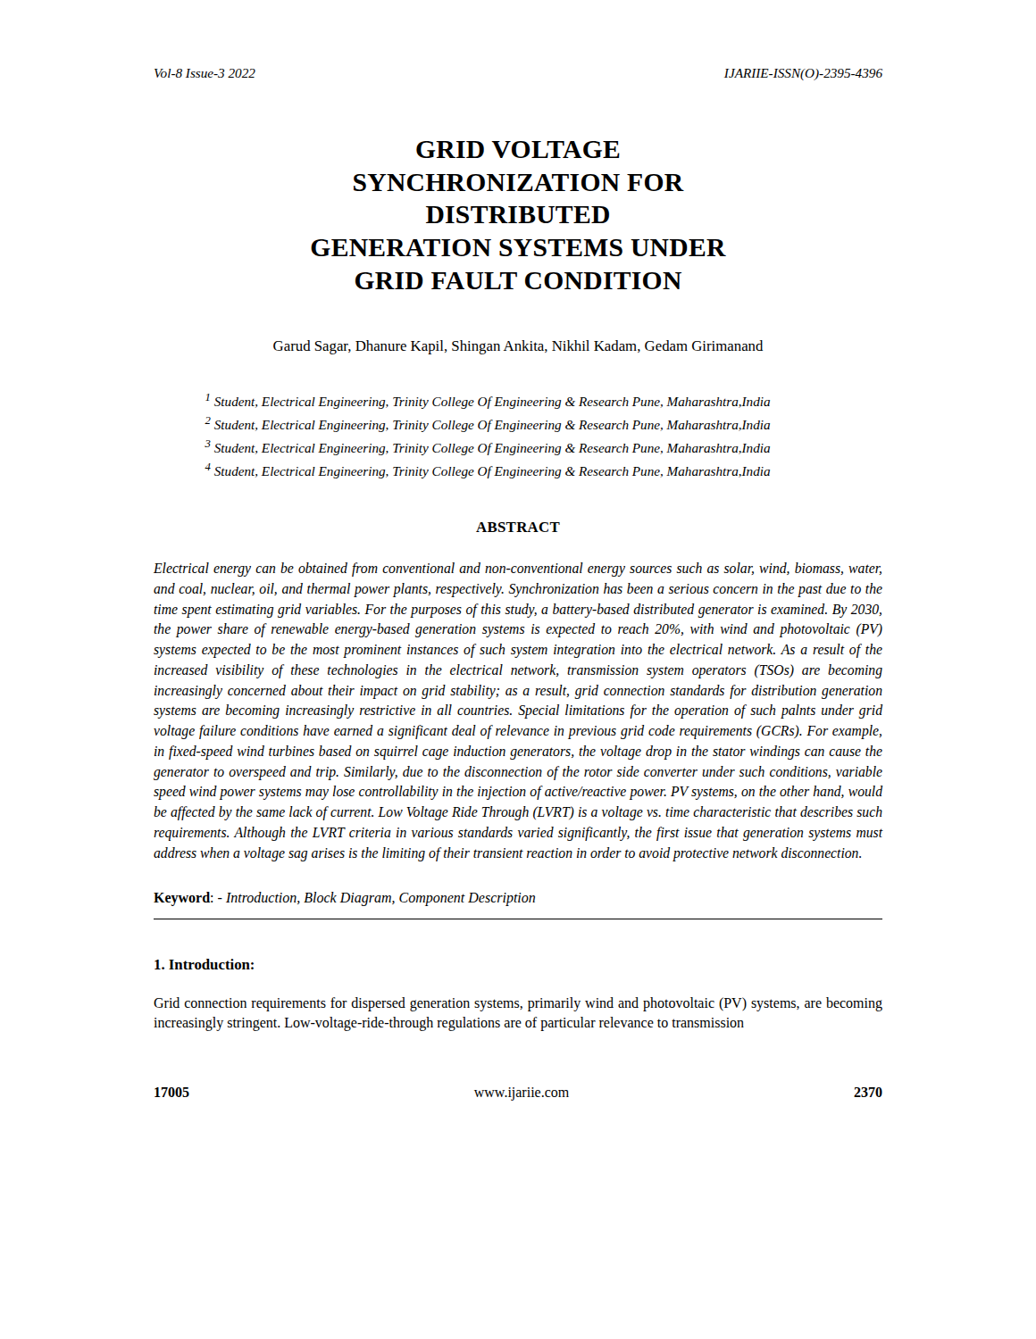Vol-8 Issue-3 2022 IJARIIE-ISSN(O)-2395-4396
GRID VOLTAGE
SYNCHRONIZATION FOR
DISTRIBUTED
GENERATION SYSTEMS UNDER
GRID FAULT CONDITION
Garud Sagar, Dhanure Kapil, Shingan Ankita, Nikhil Kadam, Gedam Girimanand
1 Student, Electrical Engineering, Trinity College Of Engineering & Research Pune, Maharashtra,India
2 Student, Electrical Engineering, Trinity College Of Engineering & Research Pune, Maharashtra,India
3 Student, Electrical Engineering, Trinity College Of Engineering & Research Pune, Maharashtra,India
4 Student, Electrical Engineering, Trinity College Of Engineering & Research Pune, Maharashtra,India
ABSTRACT
Electrical energy can be obtained from conventional and non-conventional energy sources such as solar, wind, biomass, water, and coal, nuclear, oil, and thermal power plants, respectively. Synchronization has been a serious concern in the past due to the time spent estimating grid variables. For the purposes of this study, a battery-based distributed generator is examined. By 2030, the power share of renewable energy-based generation systems is expected to reach 20%, with wind and photovoltaic (PV) systems expected to be the most prominent instances of such system integration into the electrical network. As a result of the increased visibility of these technologies in the electrical network, transmission system operators (TSOs) are becoming increasingly concerned about their impact on grid stability; as a result, grid connection standards for distribution generation systems are becoming increasingly restrictive in all countries. Special limitations for the operation of such palnts under grid voltage failure conditions have earned a significant deal of relevance in previous grid code requirements (GCRs). For example, in fixed-speed wind turbines based on squirrel cage induction generators, the voltage drop in the stator windings can cause the generator to overspeed and trip. Similarly, due to the disconnection of the rotor side converter under such conditions, variable speed wind power systems may lose controllability in the injection of active/reactive power. PV systems, on the other hand, would be affected by the same lack of current. Low Voltage Ride Through (LVRT) is a voltage vs. time characteristic that describes such requirements. Although the LVRT criteria in various standards varied significantly, the first issue that generation systems must address when a voltage sag arises is the limiting of their transient reaction in order to avoid protective network disconnection.
Keyword: - Introduction, Block Diagram, Component Description
1. Introduction:
Grid connection requirements for dispersed generation systems, primarily wind and photovoltaic (PV) systems, are becoming increasingly stringent. Low-voltage-ride-through regulations are of particular relevance to transmission
17005 www.ijariie.com 2370